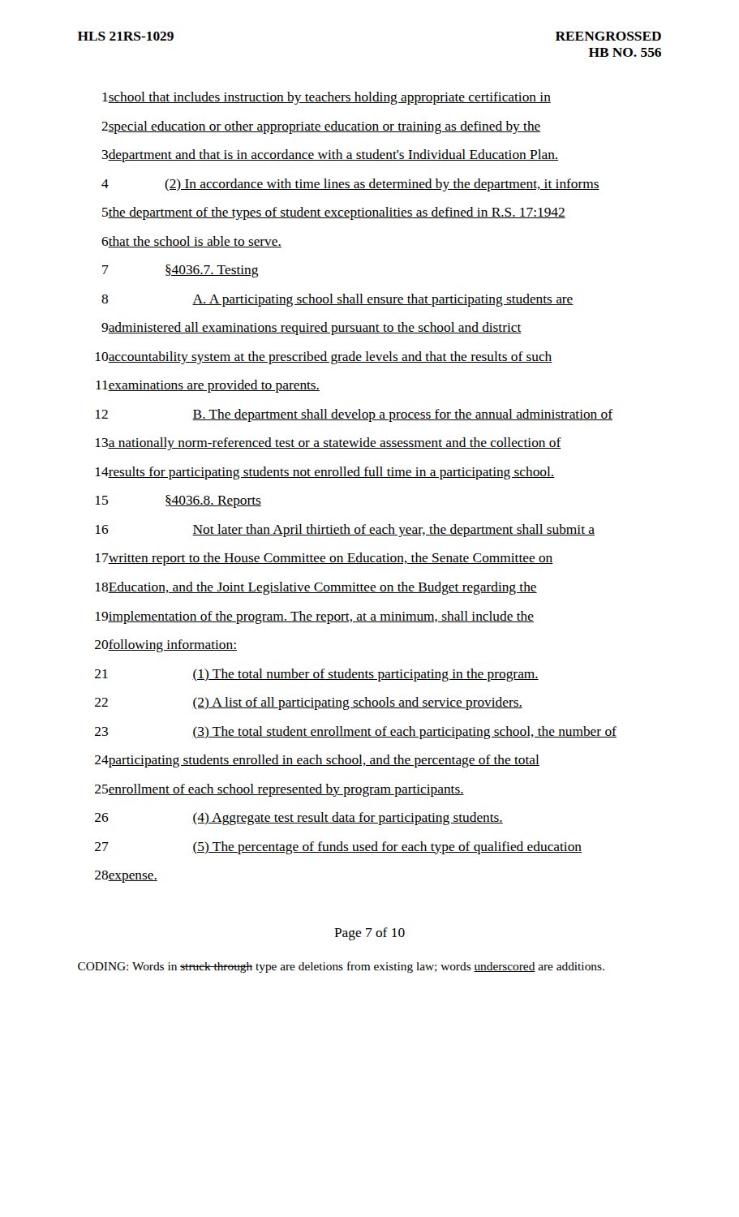HLS 21RS-1029
REENGROSSED
HB NO. 556
| 1 | school that includes instruction by teachers holding appropriate certification in |
| 2 | special education or other appropriate education or training as defined by the |
| 3 | department and that is in accordance with a student's Individual Education Plan. |
| 4 | (2) In accordance with time lines as determined by the department, it informs |
| 5 | the department of the types of student exceptionalities as defined in R.S. 17:1942 |
| 6 | that the school is able to serve. |
| 7 | §4036.7. Testing |
| 8 | A. A participating school shall ensure that participating students are |
| 9 | administered all examinations required pursuant to the school and district |
| 10 | accountability system at the prescribed grade levels and that the results of such |
| 11 | examinations are provided to parents. |
| 12 | B. The department shall develop a process for the annual administration of |
| 13 | a nationally norm-referenced test or a statewide assessment and the collection of |
| 14 | results for participating students not enrolled full time in a participating school. |
| 15 | §4036.8. Reports |
| 16 | Not later than April thirtieth of each year, the department shall submit a |
| 17 | written report to the House Committee on Education, the Senate Committee on |
| 18 | Education, and the Joint Legislative Committee on the Budget regarding the |
| 19 | implementation of the program. The report, at a minimum, shall include the |
| 20 | following information: |
| 21 | (1) The total number of students participating in the program. |
| 22 | (2) A list of all participating schools and service providers. |
| 23 | (3) The total student enrollment of each participating school, the number of |
| 24 | participating students enrolled in each school, and the percentage of the total |
| 25 | enrollment of each school represented by program participants. |
| 26 | (4) Aggregate test result data for participating students. |
| 27 | (5) The percentage of funds used for each type of qualified education |
| 28 | expense. |
Page 7 of 10
CODING: Words in struck through type are deletions from existing law; words underscored are additions.